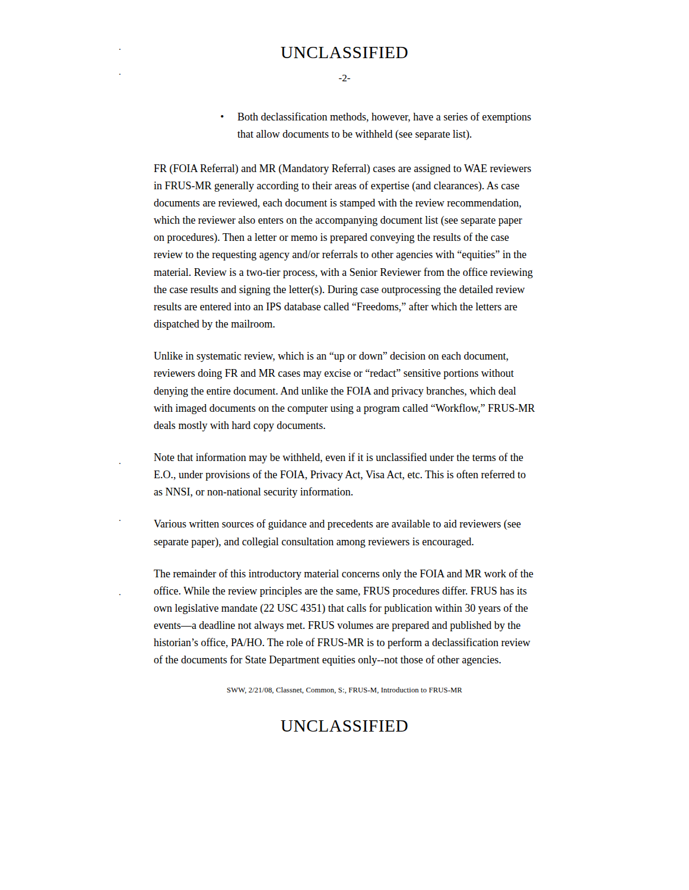·
·
·
·
·
UNCLASSIFIED
-2-
Both declassification methods, however, have a series of exemptions that allow documents to be withheld (see separate list).
FR (FOIA Referral) and MR (Mandatory Referral) cases are assigned to WAE reviewers in FRUS-MR generally according to their areas of expertise (and clearances). As case documents are reviewed, each document is stamped with the review recommendation, which the reviewer also enters on the accompanying document list (see separate paper on procedures). Then a letter or memo is prepared conveying the results of the case review to the requesting agency and/or referrals to other agencies with “equities” in the material. Review is a two-tier process, with a Senior Reviewer from the office reviewing the case results and signing the letter(s). During case outprocessing the detailed review results are entered into an IPS database called “Freedoms,” after which the letters are dispatched by the mailroom.
Unlike in systematic review, which is an “up or down” decision on each document, reviewers doing FR and MR cases may excise or “redact” sensitive portions without denying the entire document. And unlike the FOIA and privacy branches, which deal with imaged documents on the computer using a program called “Workflow,” FRUS-MR deals mostly with hard copy documents.
Note that information may be withheld, even if it is unclassified under the terms of the E.O., under provisions of the FOIA, Privacy Act, Visa Act, etc. This is often referred to as NNSI, or non-national security information.
Various written sources of guidance and precedents are available to aid reviewers (see separate paper), and collegial consultation among reviewers is encouraged.
The remainder of this introductory material concerns only the FOIA and MR work of the office. While the review principles are the same, FRUS procedures differ. FRUS has its own legislative mandate (22 USC 4351) that calls for publication within 30 years of the events—a deadline not always met. FRUS volumes are prepared and published by the historian’s office, PA/HO. The role of FRUS-MR is to perform a declassification review of the documents for State Department equities only--not those of other agencies.
SWW, 2/21/08, Classnet, Common, S:, FRUS-M, Introduction to FRUS-MR
UNCLASSIFIED